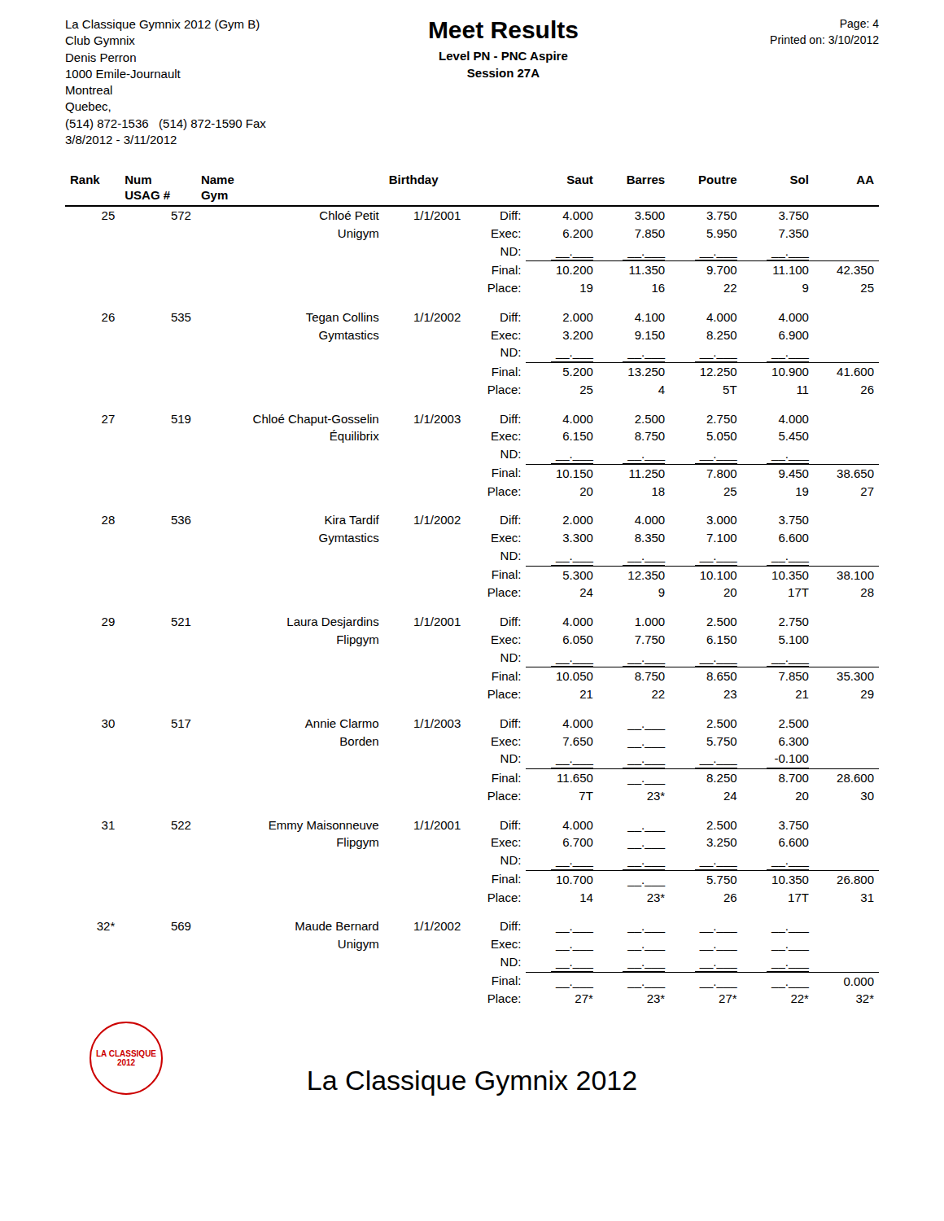La Classique Gymnix 2012 (Gym B) Club Gymnix Denis Perron 1000 Emile-Journault Montreal Quebec, (514) 872-1536 (514) 872-1590 Fax 3/8/2012 - 3/11/2012
Meet Results
Level PN - PNC Aspire
Session 27A
Page: 4
Printed on: 3/10/2012
| Rank | Num | Name | Birthday | | Saut | Barres | Poutre | Sol | AA |
| --- | --- | --- | --- | --- | --- | --- | --- | --- | --- |
| | USAG # | Gym | | | | | | | |
| 25 | 572 | Chloé Petit | 1/1/2001 | Diff: | 4.000 | 3.500 | 3.750 | 3.750 | |
| | | Unigym | | Exec: | 6.200 | 7.850 | 5.950 | 7.350 | |
| | | | | ND: | __.___ | __.___ | __.___ | __.___ | |
| | | | | Final: | 10.200 | 11.350 | 9.700 | 11.100 | 42.350 |
| | | | | Place: | 19 | 16 | 22 | 9 | 25 |
| 26 | 535 | Tegan Collins | 1/1/2002 | Diff: | 2.000 | 4.100 | 4.000 | 4.000 | |
| | | Gymtastics | | Exec: | 3.200 | 9.150 | 8.250 | 6.900 | |
| | | | | ND: | __.___ | __.___ | __.___ | __.___ | |
| | | | | Final: | 5.200 | 13.250 | 12.250 | 10.900 | 41.600 |
| | | | | Place: | 25 | 4 | 5T | 11 | 26 |
| 27 | 519 | Chloé Chaput-Gosselin | 1/1/2003 | Diff: | 4.000 | 2.500 | 2.750 | 4.000 | |
| | | Équilibrix | | Exec: | 6.150 | 8.750 | 5.050 | 5.450 | |
| | | | | ND: | __.___ | __.___ | __.___ | __.___ | |
| | | | | Final: | 10.150 | 11.250 | 7.800 | 9.450 | 38.650 |
| | | | | Place: | 20 | 18 | 25 | 19 | 27 |
| 28 | 536 | Kira Tardif | 1/1/2002 | Diff: | 2.000 | 4.000 | 3.000 | 3.750 | |
| | | Gymtastics | | Exec: | 3.300 | 8.350 | 7.100 | 6.600 | |
| | | | | ND: | __.___ | __.___ | __.___ | __.___ | |
| | | | | Final: | 5.300 | 12.350 | 10.100 | 10.350 | 38.100 |
| | | | | Place: | 24 | 9 | 20 | 17T | 28 |
| 29 | 521 | Laura Desjardins | 1/1/2001 | Diff: | 4.000 | 1.000 | 2.500 | 2.750 | |
| | | Flipgym | | Exec: | 6.050 | 7.750 | 6.150 | 5.100 | |
| | | | | ND: | __.___ | __.___ | __.___ | __.___ | |
| | | | | Final: | 10.050 | 8.750 | 8.650 | 7.850 | 35.300 |
| | | | | Place: | 21 | 22 | 23 | 21 | 29 |
| 30 | 517 | Annie Clarmo | 1/1/2003 | Diff: | 4.000 | __.___ | 2.500 | 2.500 | |
| | | Borden | | Exec: | 7.650 | __.___ | 5.750 | 6.300 | |
| | | | | ND: | __.___ | __.___ | __.___ | -0.100 | |
| | | | | Final: | 11.650 | __.___ | 8.250 | 8.700 | 28.600 |
| | | | | Place: | 7T | 23* | 24 | 20 | 30 |
| 31 | 522 | Emmy Maisonneuve | 1/1/2001 | Diff: | 4.000 | __.___ | 2.500 | 3.750 | |
| | | Flipgym | | Exec: | 6.700 | __.___ | 3.250 | 6.600 | |
| | | | | ND: | __.___ | __.___ | __.___ | __.___ | |
| | | | | Final: | 10.700 | __.___ | 5.750 | 10.350 | 26.800 |
| | | | | Place: | 14 | 23* | 26 | 17T | 31 |
| 32* | 569 | Maude Bernard | 1/1/2002 | Diff: | __.___ | __.___ | __.___ | __.___ | |
| | | Unigym | | Exec: | __.___ | __.___ | __.___ | __.___ | |
| | | | | ND: | __.___ | __.___ | __.___ | __.___ | |
| | | | | Final: | __.___ | __.___ | __.___ | __.___ | 0.000 |
| | | | | Place: | 27* | 23* | 27* | 22* | 32* |
LA CLASSIQUE
2012
La Classique Gymnix 2012